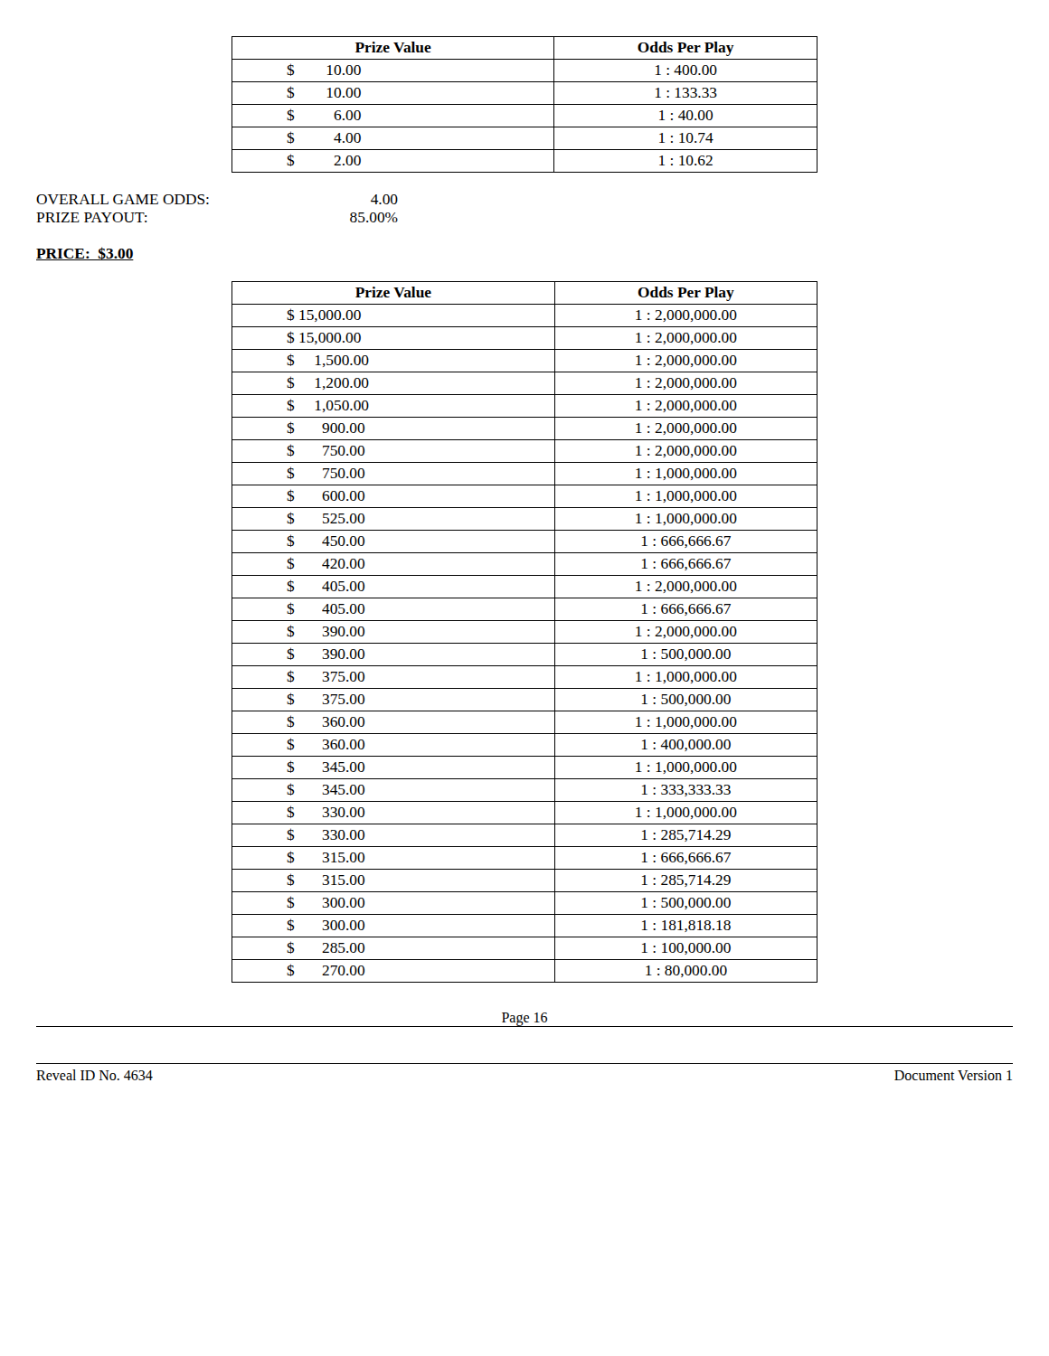| Prize Value | Odds Per Play |
| --- | --- |
| $ 10.00 | 1 : 400.00 |
| $ 10.00 | 1 : 133.33 |
| $ 6.00 | 1 : 40.00 |
| $ 4.00 | 1 : 10.74 |
| $ 2.00 | 1 : 10.62 |
OVERALL GAME ODDS: 4.00
PRIZE PAYOUT: 85.00%
PRICE: $3.00
| Prize Value | Odds Per Play |
| --- | --- |
| $ 15,000.00 | 1 : 2,000,000.00 |
| $ 15,000.00 | 1 : 2,000,000.00 |
| $ 1,500.00 | 1 : 2,000,000.00 |
| $ 1,200.00 | 1 : 2,000,000.00 |
| $ 1,050.00 | 1 : 2,000,000.00 |
| $ 900.00 | 1 : 2,000,000.00 |
| $ 750.00 | 1 : 2,000,000.00 |
| $ 750.00 | 1 : 1,000,000.00 |
| $ 600.00 | 1 : 1,000,000.00 |
| $ 525.00 | 1 : 1,000,000.00 |
| $ 450.00 | 1 : 666,666.67 |
| $ 420.00 | 1 : 666,666.67 |
| $ 405.00 | 1 : 2,000,000.00 |
| $ 405.00 | 1 : 666,666.67 |
| $ 390.00 | 1 : 2,000,000.00 |
| $ 390.00 | 1 : 500,000.00 |
| $ 375.00 | 1 : 1,000,000.00 |
| $ 375.00 | 1 : 500,000.00 |
| $ 360.00 | 1 : 1,000,000.00 |
| $ 360.00 | 1 : 400,000.00 |
| $ 345.00 | 1 : 1,000,000.00 |
| $ 345.00 | 1 : 333,333.33 |
| $ 330.00 | 1 : 1,000,000.00 |
| $ 330.00 | 1 : 285,714.29 |
| $ 315.00 | 1 : 666,666.67 |
| $ 315.00 | 1 : 285,714.29 |
| $ 300.00 | 1 : 500,000.00 |
| $ 300.00 | 1 : 181,818.18 |
| $ 285.00 | 1 : 100,000.00 |
| $ 270.00 | 1 : 80,000.00 |
Page 16
Reveal ID No. 4634 Document Version 1